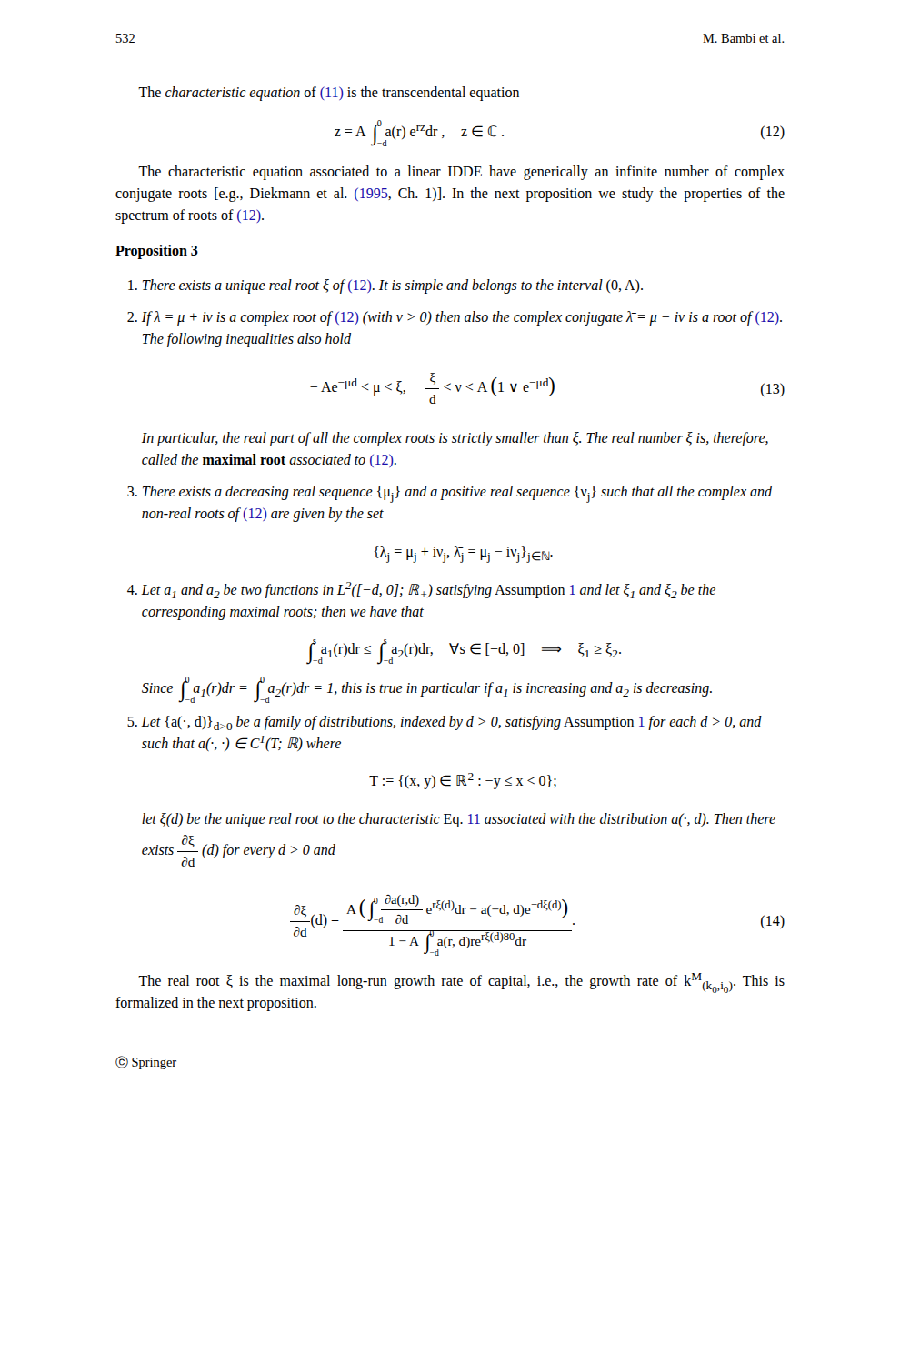532
M. Bambi et al.
The characteristic equation of (11) is the transcendental equation
z = A 0∫−d a(r) erzdr , z ∈ ℂ .
(12)
The characteristic equation associated to a linear IDDE have generically an infinite number of complex conjugate roots [e.g., Diekmann et al. (1995, Ch. 1)]. In the next proposition we study the properties of the spectrum of roots of (12).
Proposition 3
There exists a unique real root ξ of (12). It is simple and belongs to the interval (0, A).
If λ = μ + iν is a complex root of (12) (with ν > 0) then also the complex conjugate λ̄ = μ − iν is a root of (12). The following inequalities also hold
− Ae−μd < μ < ξ, ξd < ν < A (1 ∨ e−μd)
(13)
In particular, the real part of all the complex roots is strictly smaller than ξ. The real number ξ is, therefore, called the maximal root associated to (12).
There exists a decreasing real sequence {μj} and a positive real sequence {νj} such that all the complex and non-real roots of (12) are given by the set
{λj = μj + iνj, λ̄j = μj − iνj}j∈ℕ.
Let a1 and a2 be two functions in L2([−d, 0]; ℝ+) satisfying Assumption 1 and let ξ1 and ξ2 be the corresponding maximal roots; then we have that
s∫−d a1(r)dr ≤ s∫−d a2(r)dr, ∀s ∈ [−d, 0] ⟹ ξ1 ≥ ξ2.
Since 0∫−d a1(r)dr = 0∫−d a2(r)dr = 1, this is true in particular if a1 is increasing and a2 is decreasing.
Let {a(·, d)}d>0 be a family of distributions, indexed by d > 0, satisfying Assumption 1 for each d > 0, and such that a(·, ·) ∈ C1(T; ℝ) where
T := {(x, y) ∈ ℝ2 : −y ≤ x < 0};
let ξ(d) be the unique real root to the characteristic Eq. 11 associated with the distribution a(·, d). Then there exists ∂ξ∂d (d) for every d > 0 and
∂ξ∂d(d) = A (0∫−d ∂a(r,d)∂d erξ(d)dr − a(−d, d)e−dξ(d)) 1 − A 0∫−d a(r, d)rerξ(d)80dr .
(14)
The real root ξ is the maximal long-run growth rate of capital, i.e., the growth rate of kM(k0,i0). This is formalized in the next proposition.
ⓒ Springer